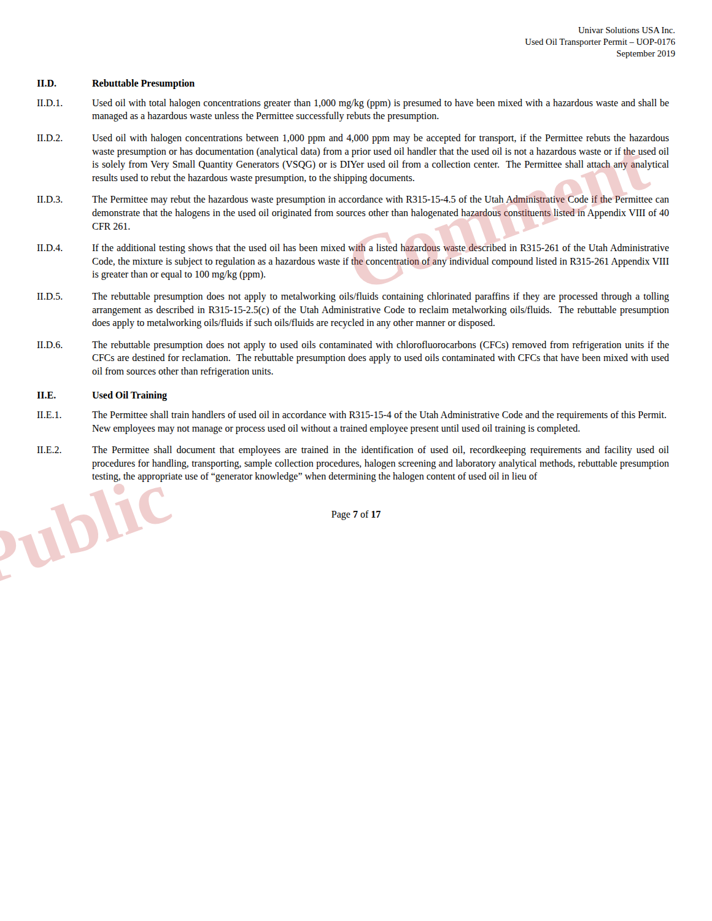Comment Public
Univar Solutions USA Inc.
Used Oil Transporter Permit – UOP-0176
September 2019
II.D. Rebuttable Presumption
II.D.1. Used oil with total halogen concentrations greater than 1,000 mg/kg (ppm) is presumed to have been mixed with a hazardous waste and shall be managed as a hazardous waste unless the Permittee successfully rebuts the presumption.
II.D.2. Used oil with halogen concentrations between 1,000 ppm and 4,000 ppm may be accepted for transport, if the Permittee rebuts the hazardous waste presumption or has documentation (analytical data) from a prior used oil handler that the used oil is not a hazardous waste or if the used oil is solely from Very Small Quantity Generators (VSQG) or is DIYer used oil from a collection center. The Permittee shall attach any analytical results used to rebut the hazardous waste presumption, to the shipping documents.
II.D.3. The Permittee may rebut the hazardous waste presumption in accordance with R315-15-4.5 of the Utah Administrative Code if the Permittee can demonstrate that the halogens in the used oil originated from sources other than halogenated hazardous constituents listed in Appendix VIII of 40 CFR 261.
II.D.4. If the additional testing shows that the used oil has been mixed with a listed hazardous waste described in R315-261 of the Utah Administrative Code, the mixture is subject to regulation as a hazardous waste if the concentration of any individual compound listed in R315-261 Appendix VIII is greater than or equal to 100 mg/kg (ppm).
II.D.5. The rebuttable presumption does not apply to metalworking oils/fluids containing chlorinated paraffins if they are processed through a tolling arrangement as described in R315-15-2.5(c) of the Utah Administrative Code to reclaim metalworking oils/fluids. The rebuttable presumption does apply to metalworking oils/fluids if such oils/fluids are recycled in any other manner or disposed.
II.D.6. The rebuttable presumption does not apply to used oils contaminated with chlorofluorocarbons (CFCs) removed from refrigeration units if the CFCs are destined for reclamation. The rebuttable presumption does apply to used oils contaminated with CFCs that have been mixed with used oil from sources other than refrigeration units.
II.E. Used Oil Training
II.E.1. The Permittee shall train handlers of used oil in accordance with R315-15-4 of the Utah Administrative Code and the requirements of this Permit. New employees may not manage or process used oil without a trained employee present until used oil training is completed.
II.E.2. The Permittee shall document that employees are trained in the identification of used oil, recordkeeping requirements and facility used oil procedures for handling, transporting, sample collection procedures, halogen screening and laboratory analytical methods, rebuttable presumption testing, the appropriate use of “generator knowledge” when determining the halogen content of used oil in lieu of
Page 7 of 17